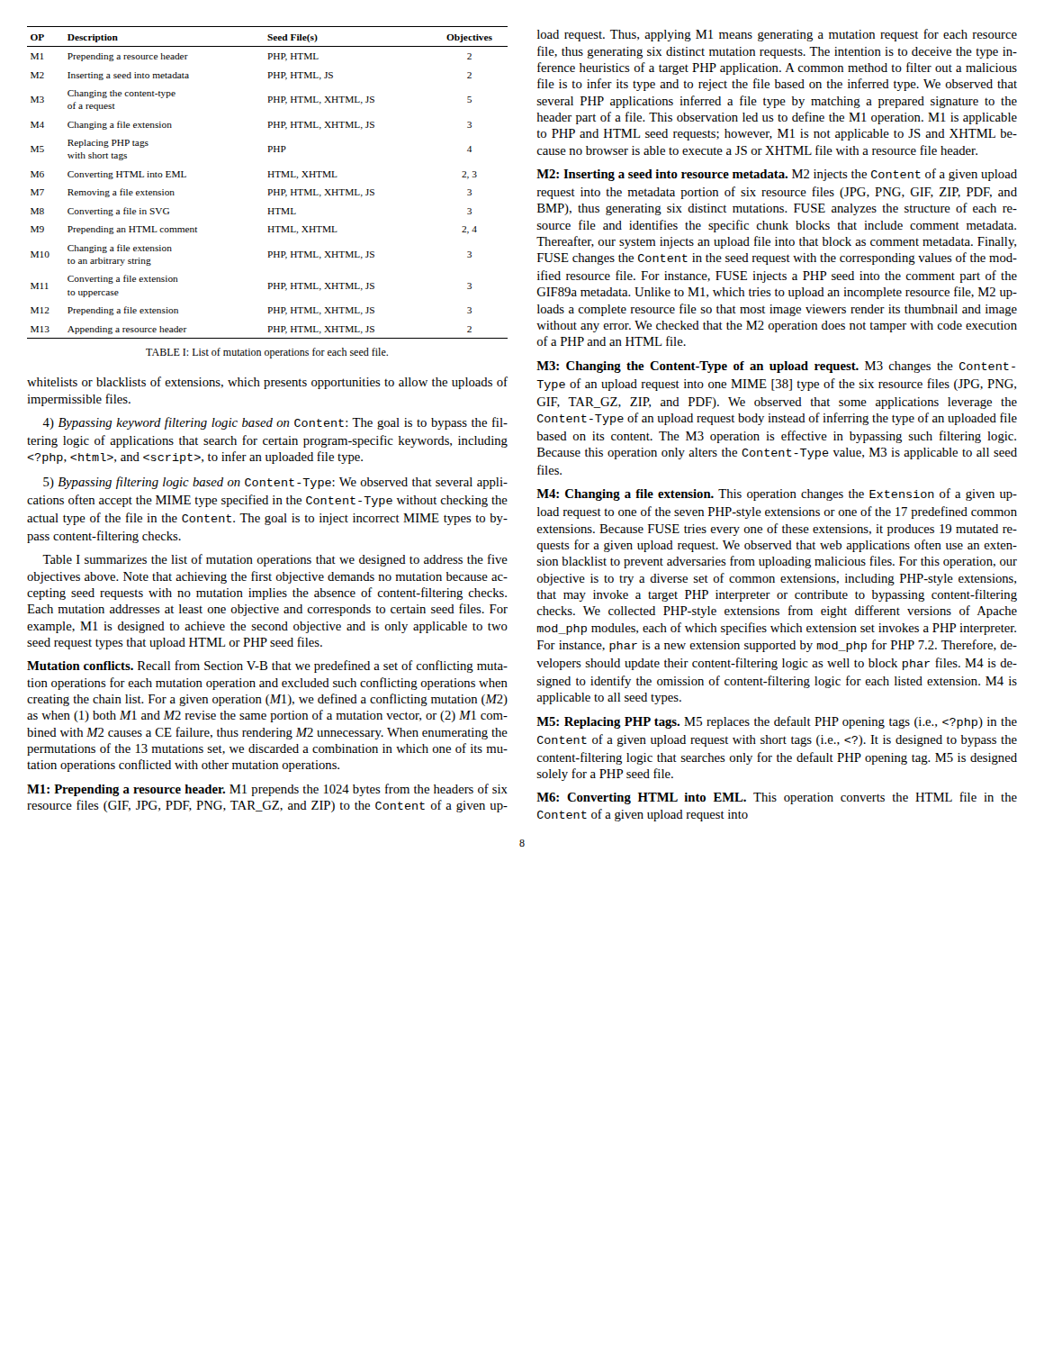TABLE I: List of mutation operations for each seed file.
| OP | Description | Seed File(s) | Objectives |
| --- | --- | --- | --- |
| M1 | Prepending a resource header | PHP, HTML | 2 |
| M2 | Inserting a seed into metadata | PHP, HTML, JS | 2 |
| M3 | Changing the content-type of a request | PHP, HTML, XHTML, JS | 5 |
| M4 | Changing a file extension | PHP, HTML, XHTML, JS | 3 |
| M5 | Replacing PHP tags with short tags | PHP | 4 |
| M6 | Converting HTML into EML | HTML, XHTML | 2, 3 |
| M7 | Removing a file extension | PHP, HTML, XHTML, JS | 3 |
| M8 | Converting a file in SVG | HTML | 3 |
| M9 | Prepending an HTML comment | HTML, XHTML | 2, 4 |
| M10 | Changing a file extension to an arbitrary string | PHP, HTML, XHTML, JS | 3 |
| M11 | Converting a file extension to uppercase | PHP, HTML, XHTML, JS | 3 |
| M12 | Prepending a file extension | PHP, HTML, XHTML, JS | 3 |
| M13 | Appending a resource header | PHP, HTML, XHTML, JS | 2 |
whitelists or blacklists of extensions, which presents opportunities to allow the uploads of impermissible files.
4) Bypassing keyword filtering logic based on Content: The goal is to bypass the filtering logic of applications that search for certain program-specific keywords, including <?php, <html>, and <script>, to infer an uploaded file type.
5) Bypassing filtering logic based on Content-Type: We observed that several applications often accept the MIME type specified in the Content-Type without checking the actual type of the file in the Content. The goal is to inject incorrect MIME types to bypass content-filtering checks.
Table I summarizes the list of mutation operations that we designed to address the five objectives above. Note that achieving the first objective demands no mutation because accepting seed requests with no mutation implies the absence of content-filtering checks. Each mutation addresses at least one objective and corresponds to certain seed files. For example, M1 is designed to achieve the second objective and is only applicable to two seed request types that upload HTML or PHP seed files.
Mutation conflicts. Recall from Section V-B that we predefined a set of conflicting mutation operations for each mutation operation and excluded such conflicting operations when creating the chain list. For a given operation (M1), we defined a conflicting mutation (M2) as when (1) both M1 and M2 revise the same portion of a mutation vector, or (2) M1 combined with M2 causes a CE failure, thus rendering M2 unnecessary. When enumerating the permutations of the 13 mutations set, we discarded a combination in which one of its mutation operations conflicted with other mutation operations.
M1: Prepending a resource header. M1 prepends the 1024 bytes from the headers of six resource files (GIF, JPG, PDF, PNG, TAR_GZ, and ZIP) to the Content of a given upload request. Thus, applying M1 means generating a mutation request for each resource file, thus generating six distinct mutation requests. The intention is to deceive the type inference heuristics of a target PHP application. A common method to filter out a malicious file is to infer its type and to reject the file based on the inferred type. We observed that several PHP applications inferred a file type by matching a prepared signature to the header part of a file. This observation led us to define the M1 operation. M1 is applicable to PHP and HTML seed requests; however, M1 is not applicable to JS and XHTML because no browser is able to execute a JS or XHTML file with a resource file header.
M2: Inserting a seed into resource metadata. M2 injects the Content of a given upload request into the metadata portion of six resource files (JPG, PNG, GIF, ZIP, PDF, and BMP), thus generating six distinct mutations. FUSE analyzes the structure of each resource file and identifies the specific chunk blocks that include comment metadata. Thereafter, our system injects an upload file into that block as comment metadata. Finally, FUSE changes the Content in the seed request with the corresponding values of the modified resource file. For instance, FUSE injects a PHP seed into the comment part of the GIF89a metadata. Unlike to M1, which tries to upload an incomplete resource file, M2 uploads a complete resource file so that most image viewers render its thumbnail and image without any error. We checked that the M2 operation does not tamper with code execution of a PHP and an HTML file.
M3: Changing the Content-Type of an upload request. M3 changes the Content-Type of an upload request into one MIME [38] type of the six resource files (JPG, PNG, GIF, TAR_GZ, ZIP, and PDF). We observed that some applications leverage the Content-Type of an upload request body instead of inferring the type of an uploaded file based on its content. The M3 operation is effective in bypassing such filtering logic. Because this operation only alters the Content-Type value, M3 is applicable to all seed files.
M4: Changing a file extension. This operation changes the Extension of a given upload request to one of the seven PHP-style extensions or one of the 17 predefined common extensions. Because FUSE tries every one of these extensions, it produces 19 mutated requests for a given upload request. We observed that web applications often use an extension blacklist to prevent adversaries from uploading malicious files. For this operation, our objective is to try a diverse set of common extensions, including PHP-style extensions, that may invoke a target PHP interpreter or contribute to bypassing content-filtering checks. We collected PHP-style extensions from eight different versions of Apache mod_php modules, each of which specifies which extension set invokes a PHP interpreter. For instance, phar is a new extension supported by mod_php for PHP 7.2. Therefore, developers should update their content-filtering logic as well to block phar files. M4 is designed to identify the omission of content-filtering logic for each listed extension. M4 is applicable to all seed types.
M5: Replacing PHP tags. M5 replaces the default PHP opening tags (i.e., <?php) in the Content of a given upload request with short tags (i.e., <?). It is designed to bypass the content-filtering logic that searches only for the default PHP opening tag. M5 is designed solely for a PHP seed file.
M6: Converting HTML into EML. This operation converts the HTML file in the Content of a given upload request into
8